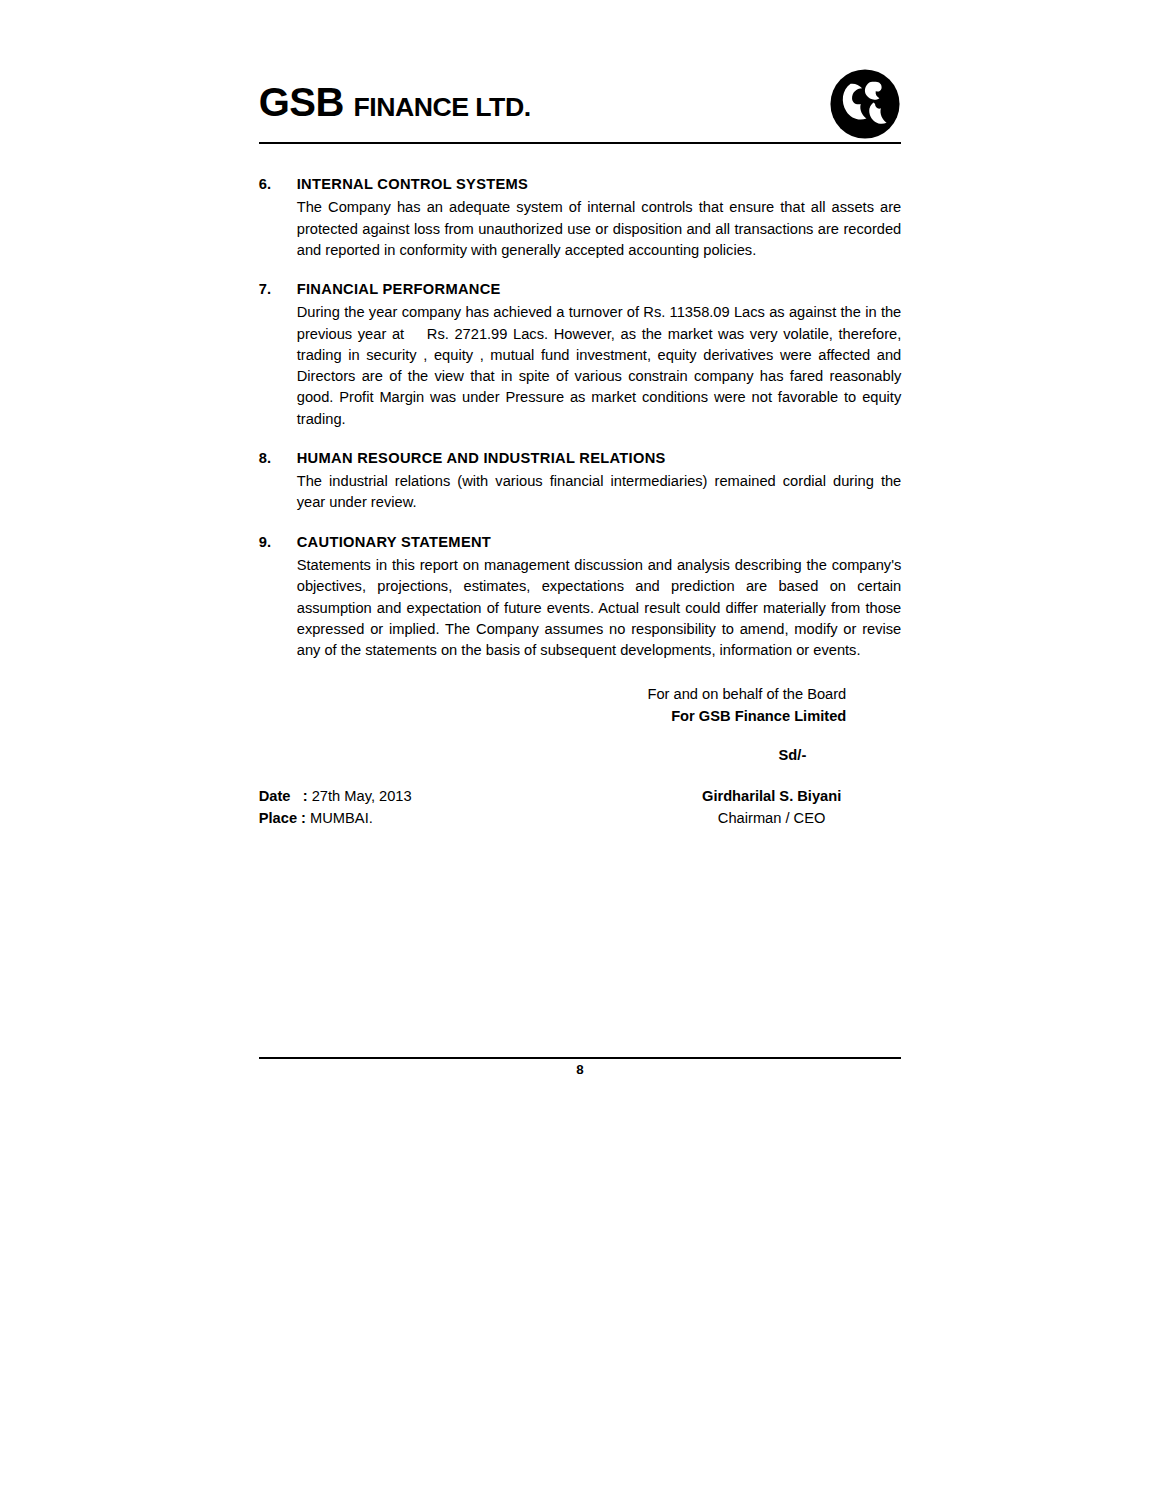GSB FINANCE LTD.
6.
INTERNAL CONTROL SYSTEMS
The Company has an adequate system of internal controls that ensure that all assets are protected against loss from unauthorized use or disposition and all transactions are recorded and reported in conformity with generally accepted accounting policies.
7.
FINANCIAL PERFORMANCE
During the year company has achieved a turnover of Rs. 11358.09 Lacs as against the in the previous year at Rs. 2721.99 Lacs. However, as the market was very volatile, therefore, trading in security , equity , mutual fund investment, equity derivatives were affected and Directors are of the view that in spite of various constrain company has fared reasonably good. Profit Margin was under Pressure as market conditions were not favorable to equity trading.
8.
HUMAN RESOURCE AND INDUSTRIAL RELATIONS
The industrial relations (with various financial intermediaries) remained cordial during the year under review.
9.
CAUTIONARY STATEMENT
Statements in this report on management discussion and analysis describing the company's objectives, projections, estimates, expectations and prediction are based on certain assumption and expectation of future events. Actual result could differ materially from those expressed or implied. The Company assumes no responsibility to amend, modify or revise any of the statements on the basis of subsequent developments, information or events.
For and on behalf of the Board
For GSB Finance Limited
Sd/-
Date : 27th May, 2013
Place : MUMBAI.
Girdharilal S. Biyani
Chairman / CEO
8